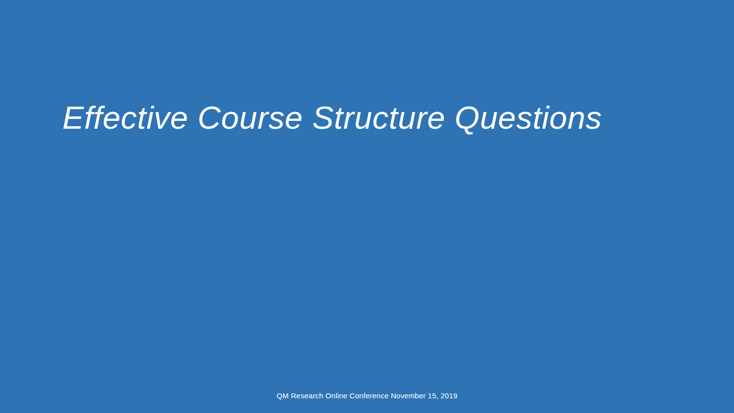Effective Course Structure Questions
QM Research Online Conference November 15, 2019